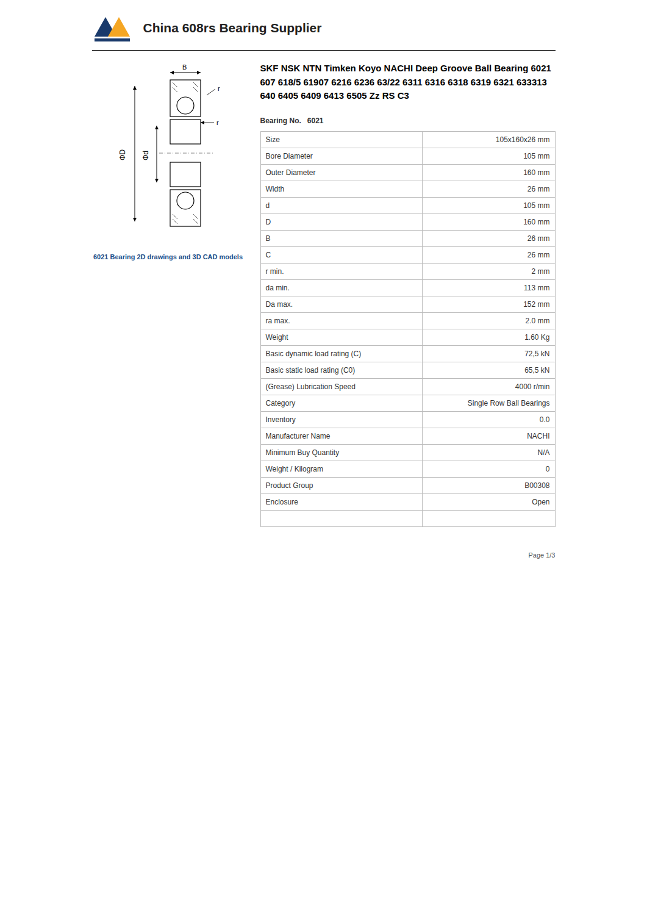China 608rs Bearing Supplier
B r r ΦD Φd
6021 Bearing 2D drawings and 3D CAD models
SKF NSK NTN Timken Koyo NACHI Deep Groove Ball Bearing 6021 607 618/5 61907 6216 6236 63/22 6311 6316 6318 6319 6321 633313 640 6405 6409 6413 6505 Zz RS C3
Bearing No. 6021
| Size | 105x160x26 mm |
| Bore Diameter | 105 mm |
| Outer Diameter | 160 mm |
| Width | 26 mm |
| d | 105 mm |
| D | 160 mm |
| B | 26 mm |
| C | 26 mm |
| r min. | 2 mm |
| da min. | 113 mm |
| Da max. | 152 mm |
| ra max. | 2.0 mm |
| Weight | 1.60 Kg |
| Basic dynamic load rating (C) | 72,5 kN |
| Basic static load rating (C0) | 65,5 kN |
| (Grease) Lubrication Speed | 4000 r/min |
| Category | Single Row Ball Bearings |
| Inventory | 0.0 |
| Manufacturer Name | NACHI |
| Minimum Buy Quantity | N/A |
| Weight / Kilogram | 0 |
| Product Group | B00308 |
| Enclosure | Open |
Page 1/3